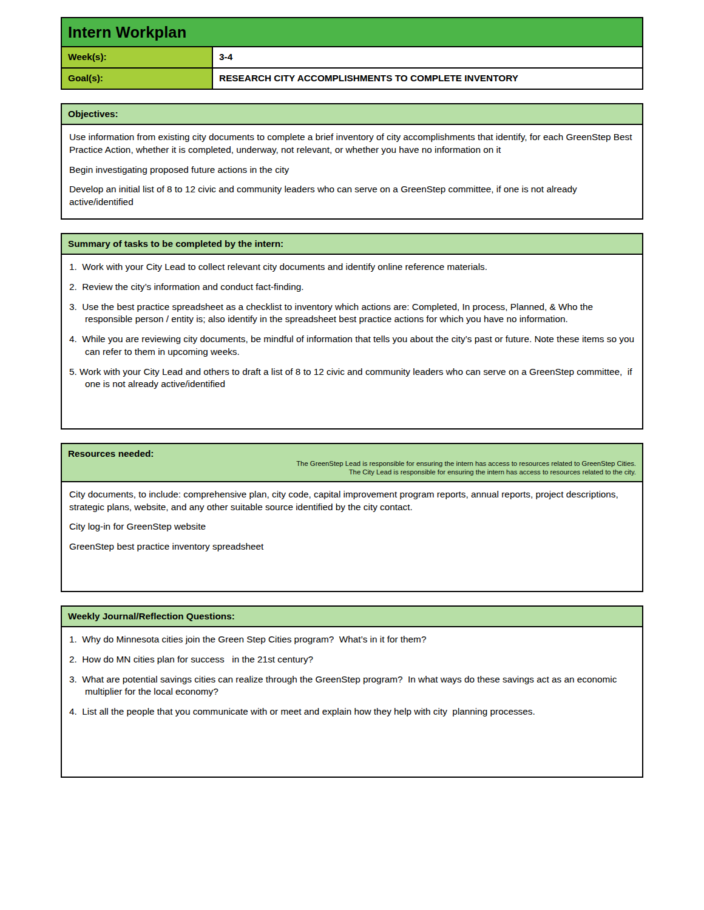| Intern Workplan |
| Week(s): | 3-4 |
| Goal(s): | RESEARCH CITY ACCOMPLISHMENTS TO COMPLETE INVENTORY |
Objectives:
Use information from existing city documents to complete a brief inventory of city accomplishments that identify, for each GreenStep Best Practice Action, whether it is completed, underway, not relevant, or whether you have no information on it
Begin investigating proposed future actions in the city
Develop an initial list of 8 to 12 civic and community leaders who can serve on a GreenStep committee, if one is not already active/identified
Summary of tasks to be completed by the intern:
1. Work with your City Lead to collect relevant city documents and identify online reference materials.
2. Review the city’s information and conduct fact-finding.
3. Use the best practice spreadsheet as a checklist to inventory which actions are: Completed, In process, Planned, & Who the responsible person / entity is; also identify in the spreadsheet best practice actions for which you have no information.
4. While you are reviewing city documents, be mindful of information that tells you about the city’s past or future. Note these items so you can refer to them in upcoming weeks.
5. Work with your City Lead and others to draft a list of 8 to 12 civic and community leaders who can serve on a GreenStep committee, if one is not already active/identified
Resources needed:
The GreenStep Lead is responsible for ensuring the intern has access to resources related to GreenStep Cities.
The City Lead is responsible for ensuring the intern has access to resources related to the city.
City documents, to include: comprehensive plan, city code, capital improvement program reports, annual reports, project descriptions, strategic plans, website, and any other suitable source identified by the city contact.
City log-in for GreenStep website
GreenStep best practice inventory spreadsheet
Weekly Journal/Reflection Questions:
1. Why do Minnesota cities join the Green Step Cities program? What’s in it for them?
2. How do MN cities plan for success in the 21st century?
3. What are potential savings cities can realize through the GreenStep program? In what ways do these savings act as an economic multiplier for the local economy?
4. List all the people that you communicate with or meet and explain how they help with city planning processes.